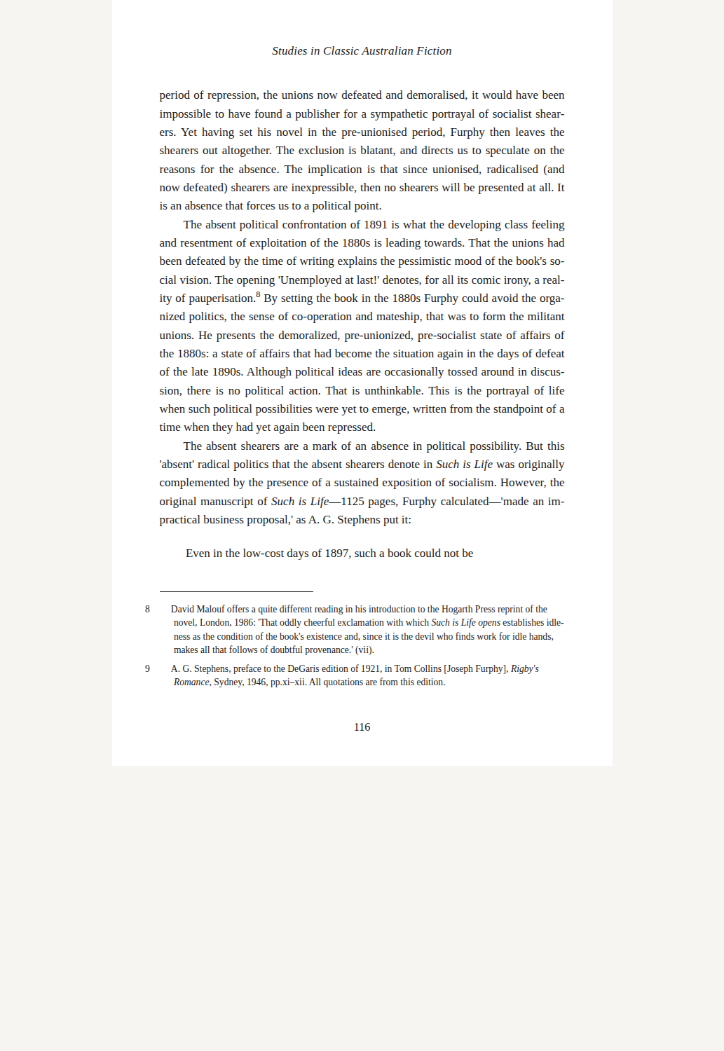Studies in Classic Australian Fiction
period of repression, the unions now defeated and demoralised, it would have been impossible to have found a publisher for a sympathetic portrayal of socialist shearers. Yet having set his novel in the pre-unionised period, Furphy then leaves the shearers out altogether. The exclusion is blatant, and directs us to speculate on the reasons for the absence. The implication is that since unionised, radicalised (and now defeated) shearers are inexpressible, then no shearers will be presented at all. It is an absence that forces us to a political point.
The absent political confrontation of 1891 is what the developing class feeling and resentment of exploitation of the 1880s is leading towards. That the unions had been defeated by the time of writing explains the pessimistic mood of the book's social vision. The opening 'Unemployed at last!' denotes, for all its comic irony, a reality of pauperisation.8 By setting the book in the 1880s Furphy could avoid the organized politics, the sense of co-operation and mateship, that was to form the militant unions. He presents the demoralized, pre-unionized, pre-socialist state of affairs of the 1880s: a state of affairs that had become the situation again in the days of defeat of the late 1890s. Although political ideas are occasionally tossed around in discussion, there is no political action. That is unthinkable. This is the portrayal of life when such political possibilities were yet to emerge, written from the standpoint of a time when they had yet again been repressed.
The absent shearers are a mark of an absence in political possibility. But this 'absent' radical politics that the absent shearers denote in Such is Life was originally complemented by the presence of a sustained exposition of socialism. However, the original manuscript of Such is Life—1125 pages, Furphy calculated—'made an impractical business proposal,' as A. G. Stephens put it:
Even in the low-cost days of 1897, such a book could not be
8 David Malouf offers a quite different reading in his introduction to the Hogarth Press reprint of the novel, London, 1986: 'That oddly cheerful exclamation with which Such is Life opens establishes idleness as the condition of the book's existence and, since it is the devil who finds work for idle hands, makes all that follows of doubtful provenance.' (vii).
9 A. G. Stephens, preface to the DeGaris edition of 1921, in Tom Collins [Joseph Furphy], Rigby's Romance, Sydney, 1946, pp.xi–xii. All quotations are from this edition.
116